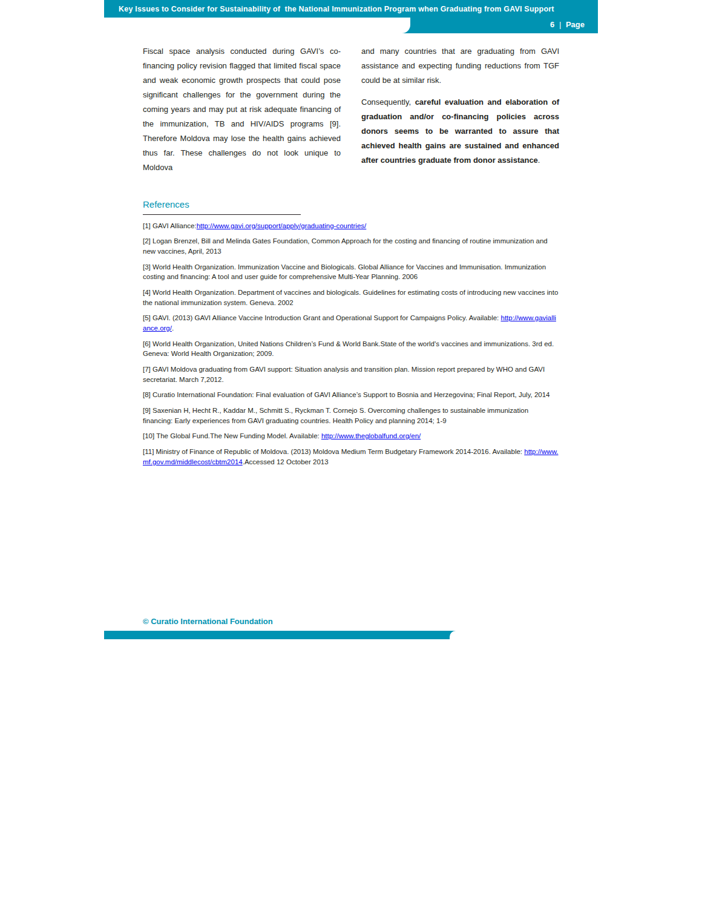Key Issues to Consider for Sustainability of the National Immunization Program when Graduating from GAVI Support
6 | Page
Fiscal space analysis conducted during GAVI’s co-financing policy revision flagged that limited fiscal space and weak economic growth prospects that could pose significant challenges for the government during the coming years and may put at risk adequate financing of the immunization, TB and HIV/AIDS programs [9]. Therefore Moldova may lose the health gains achieved thus far. These challenges do not look unique to Moldova
and many countries that are graduating from GAVI assistance and expecting funding reductions from TGF could be at similar risk.
Consequently, careful evaluation and elaboration of graduation and/or co-financing policies across donors seems to be warranted to assure that achieved health gains are sustained and enhanced after countries graduate from donor assistance.
References
[1] GAVI Alliance:http://www.gavi.org/support/apply/graduating-countries/
[2] Logan Brenzel, Bill and Melinda Gates Foundation, Common Approach for the costing and financing of routine immunization and new vaccines, April, 2013
[3] World Health Organization. Immunization Vaccine and Biologicals. Global Alliance for Vaccines and Immunisation. Immunization costing and financing: A tool and user guide for comprehensive Multi-Year Planning. 2006
[4] World Health Organization. Department of vaccines and biologicals. Guidelines for estimating costs of introducing new vaccines into the national immunization system. Geneva. 2002
[5] GAVI. (2013) GAVI Alliance Vaccine Introduction Grant and Operational Support for Campaigns Policy. Available: http://www.gavialliance.org/.
[6] World Health Organization, United Nations Children’s Fund & World Bank.State of the world's vaccines and immunizations. 3rd ed. Geneva: World Health Organization; 2009.
[7] GAVI Moldova graduating from GAVI support: Situation analysis and transition plan. Mission report prepared by WHO and GAVI secretariat. March 7,2012.
[8] Curatio International Foundation: Final evaluation of GAVI Alliance’s Support to Bosnia and Herzegovina; Final Report, July, 2014
[9] Saxenian H, Hecht R., Kaddar M., Schmitt S., Ryckman T. Cornejo S. Overcoming challenges to sustainable immunization financing: Early experiences from GAVI graduating countries. Health Policy and planning 2014; 1-9
[10] The Global Fund.The New Funding Model. Available: http://www.theglobalfund.org/en/
[11] Ministry of Finance of Republic of Moldova. (2013) Moldova Medium Term Budgetary Framework 2014-2016. Available: http://www.mf.gov.md/middlecost/cbtm2014.Accessed 12 October 2013
© Curatio International Foundation